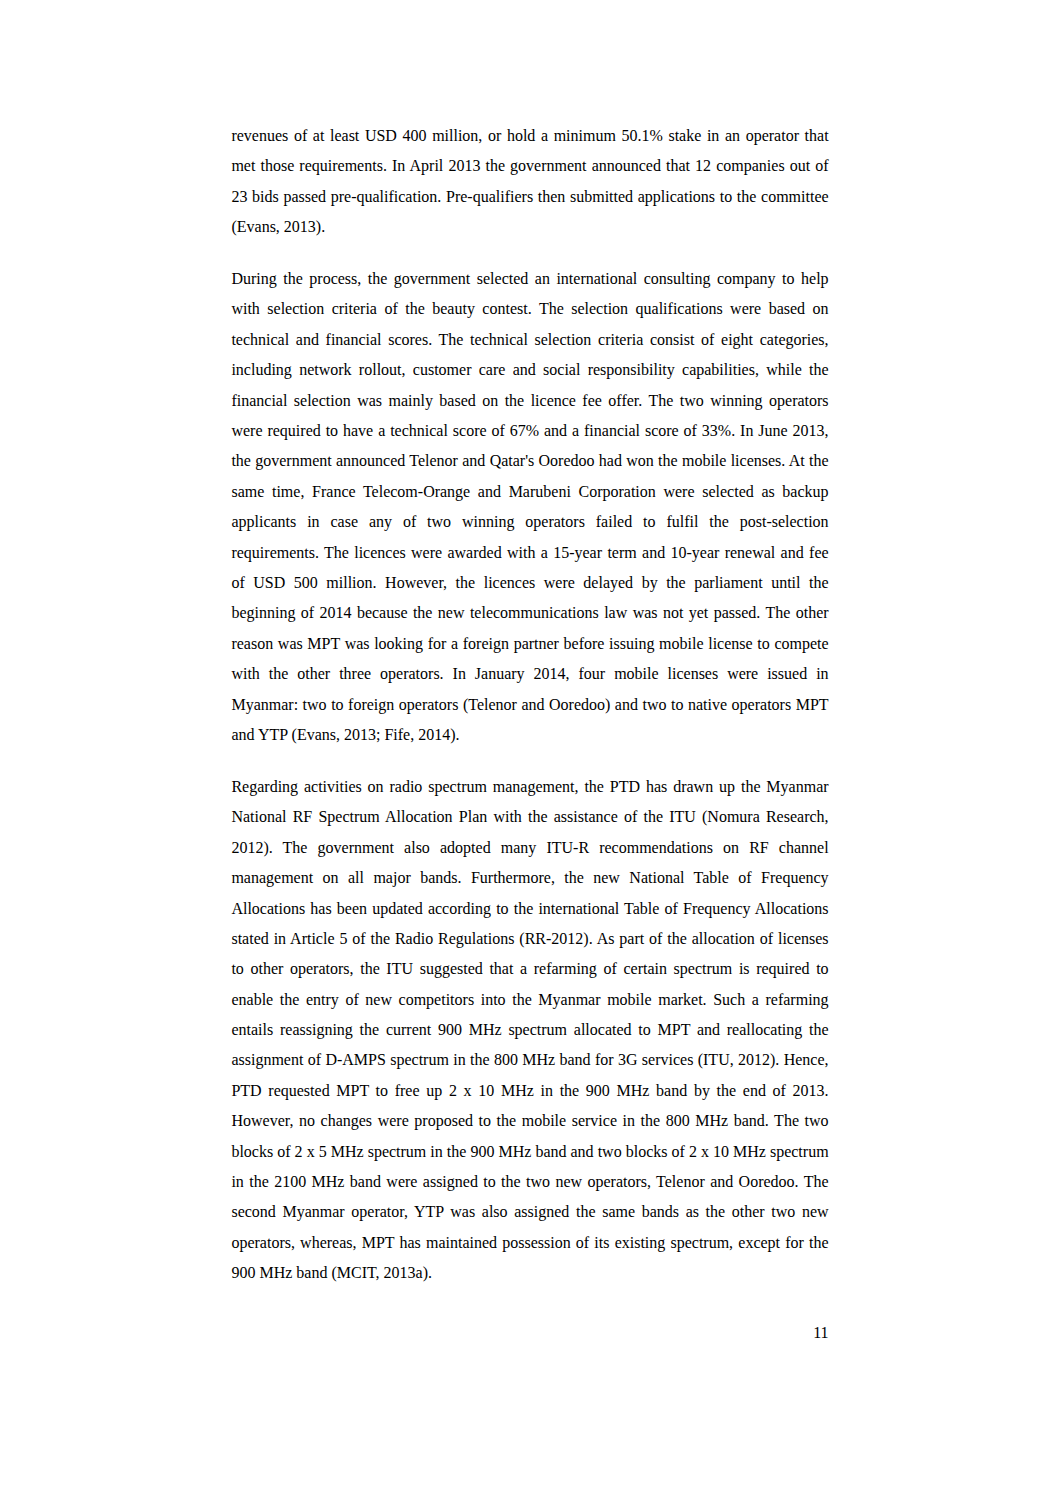revenues of at least USD 400 million, or hold a minimum 50.1% stake in an operator that met those requirements. In April 2013 the government announced that 12 companies out of 23 bids passed pre-qualification. Pre-qualifiers then submitted applications to the committee (Evans, 2013).
During the process, the government selected an international consulting company to help with selection criteria of the beauty contest. The selection qualifications were based on technical and financial scores. The technical selection criteria consist of eight categories, including network rollout, customer care and social responsibility capabilities, while the financial selection was mainly based on the licence fee offer. The two winning operators were required to have a technical score of 67% and a financial score of 33%. In June 2013, the government announced Telenor and Qatar's Ooredoo had won the mobile licenses. At the same time, France Telecom-Orange and Marubeni Corporation were selected as backup applicants in case any of two winning operators failed to fulfil the post-selection requirements. The licences were awarded with a 15-year term and 10-year renewal and fee of USD 500 million. However, the licences were delayed by the parliament until the beginning of 2014 because the new telecommunications law was not yet passed. The other reason was MPT was looking for a foreign partner before issuing mobile license to compete with the other three operators. In January 2014, four mobile licenses were issued in Myanmar: two to foreign operators (Telenor and Ooredoo) and two to native operators MPT and YTP (Evans, 2013; Fife, 2014).
Regarding activities on radio spectrum management, the PTD has drawn up the Myanmar National RF Spectrum Allocation Plan with the assistance of the ITU (Nomura Research, 2012). The government also adopted many ITU-R recommendations on RF channel management on all major bands. Furthermore, the new National Table of Frequency Allocations has been updated according to the international Table of Frequency Allocations stated in Article 5 of the Radio Regulations (RR-2012). As part of the allocation of licenses to other operators, the ITU suggested that a refarming of certain spectrum is required to enable the entry of new competitors into the Myanmar mobile market. Such a refarming entails reassigning the current 900 MHz spectrum allocated to MPT and reallocating the assignment of D-AMPS spectrum in the 800 MHz band for 3G services (ITU, 2012). Hence, PTD requested MPT to free up 2 x 10 MHz in the 900 MHz band by the end of 2013. However, no changes were proposed to the mobile service in the 800 MHz band. The two blocks of 2 x 5 MHz spectrum in the 900 MHz band and two blocks of 2 x 10 MHz spectrum in the 2100 MHz band were assigned to the two new operators, Telenor and Ooredoo. The second Myanmar operator, YTP was also assigned the same bands as the other two new operators, whereas, MPT has maintained possession of its existing spectrum, except for the 900 MHz band (MCIT, 2013a).
11